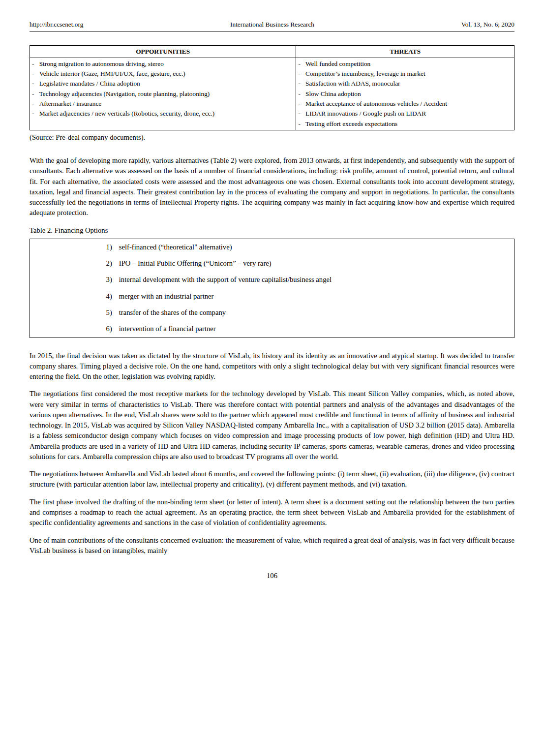http://ibr.ccsenet.org
International Business Research
Vol. 13, No. 6; 2020
| OPPORTUNITIES | THREATS |
| --- | --- |
| Strong migration to autonomous driving, stereo Vehicle interior (Gaze, HMI/UI/UX, face, gesture, ecc.) Legislative mandates / China adoption Technology adjacencies (Navigation, route planning, platooning) Aftermarket / insurance Market adjacencies / new verticals (Robotics, security, drone, ecc.) | Well funded competition Competitor’s incumbency, leverage in market Satisfaction with ADAS, monocular Slow China adoption Market acceptance of autonomous vehicles / Accident LIDAR innovations / Google push on LIDAR Testing effort exceeds expectations |
(Source: Pre-deal company documents).
With the goal of developing more rapidly, various alternatives (Table 2) were explored, from 2013 onwards, at first independently, and subsequently with the support of consultants. Each alternative was assessed on the basis of a number of financial considerations, including: risk profile, amount of control, potential return, and cultural fit. For each alternative, the associated costs were assessed and the most advantageous one was chosen. External consultants took into account development strategy, taxation, legal and financial aspects. Their greatest contribution lay in the process of evaluating the company and support in negotiations. In particular, the consultants successfully led the negotiations in terms of Intellectual Property rights. The acquiring company was mainly in fact acquiring know-how and expertise which required adequate protection.
Table 2. Financing Options
| 1) | self-financed (“theoretical" alternative) |
| 2) | IPO – Initial Public Offering (“Unicorn” – very rare) |
| 3) | internal development with the support of venture capitalist/business angel |
| 4) | merger with an industrial partner |
| 5) | transfer of the shares of the company |
| 6) | intervention of a financial partner |
In 2015, the final decision was taken as dictated by the structure of VisLab, its history and its identity as an innovative and atypical startup. It was decided to transfer company shares. Timing played a decisive role. On the one hand, competitors with only a slight technological delay but with very significant financial resources were entering the field. On the other, legislation was evolving rapidly.
The negotiations first considered the most receptive markets for the technology developed by VisLab. This meant Silicon Valley companies, which, as noted above, were very similar in terms of characteristics to VisLab. There was therefore contact with potential partners and analysis of the advantages and disadvantages of the various open alternatives. In the end, VisLab shares were sold to the partner which appeared most credible and functional in terms of affinity of business and industrial technology. In 2015, VisLab was acquired by Silicon Valley NASDAQ-listed company Ambarella Inc., with a capitalisation of USD 3.2 billion (2015 data). Ambarella is a fabless semiconductor design company which focuses on video compression and image processing products of low power, high definition (HD) and Ultra HD. Ambarella products are used in a variety of HD and Ultra HD cameras, including security IP cameras, sports cameras, wearable cameras, drones and video processing solutions for cars. Ambarella compression chips are also used to broadcast TV programs all over the world.
The negotiations between Ambarella and VisLab lasted about 6 months, and covered the following points: (i) term sheet, (ii) evaluation, (iii) due diligence, (iv) contract structure (with particular attention labor law, intellectual property and criticality), (v) different payment methods, and (vi) taxation.
The first phase involved the drafting of the non-binding term sheet (or letter of intent). A term sheet is a document setting out the relationship between the two parties and comprises a roadmap to reach the actual agreement. As an operating practice, the term sheet between VisLab and Ambarella provided for the establishment of specific confidentiality agreements and sanctions in the case of violation of confidentiality agreements.
One of main contributions of the consultants concerned evaluation: the measurement of value, which required a great deal of analysis, was in fact very difficult because VisLab business is based on intangibles, mainly
106